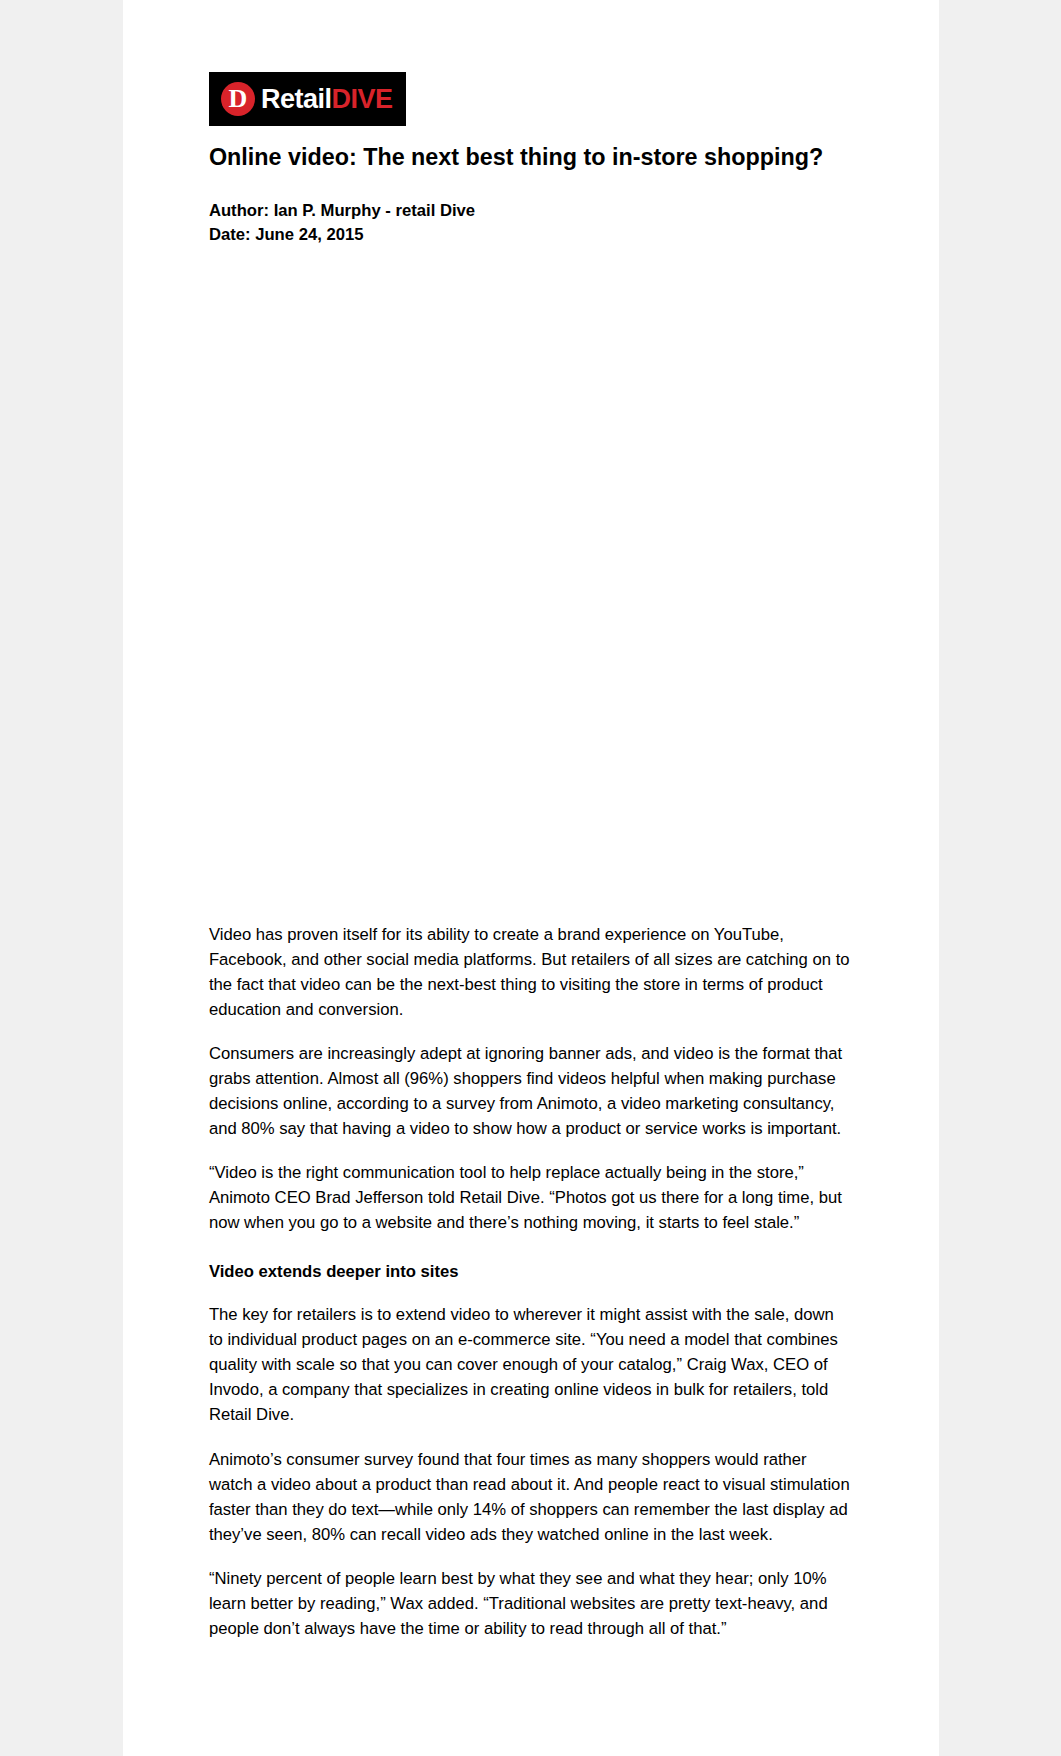DRetail DIVE
Online video: The next best thing to in-store shopping?
Author: Ian P. Murphy - retail Dive
Date: June 24, 2015
Video has proven itself for its ability to create a brand experience on YouTube, Facebook, and other social media platforms. But retailers of all sizes are catching on to the fact that video can be the next-best thing to visiting the store in terms of product education and conversion.
Consumers are increasingly adept at ignoring banner ads, and video is the format that grabs attention. Almost all (96%) shoppers find videos helpful when making purchase decisions online, according to a survey from Animoto, a video marketing consultancy, and 80% say that having a video to show how a product or service works is important.
“Video is the right communication tool to help replace actually being in the store,” Animoto CEO Brad Jefferson told Retail Dive. “Photos got us there for a long time, but now when you go to a website and there’s nothing moving, it starts to feel stale.”
Video extends deeper into sites
The key for retailers is to extend video to wherever it might assist with the sale, down to individual product pages on an e-commerce site. “You need a model that combines quality with scale so that you can cover enough of your catalog,” Craig Wax, CEO of Invodo, a company that specializes in creating online videos in bulk for retailers, told Retail Dive.
Animoto’s consumer survey found that four times as many shoppers would rather watch a video about a product than read about it. And people react to visual stimulation faster than they do text—while only 14% of shoppers can remember the last display ad they’ve seen, 80% can recall video ads they watched online in the last week.
“Ninety percent of people learn best by what they see and what they hear; only 10% learn better by reading,” Wax added. “Traditional websites are pretty text-heavy, and people don’t always have the time or ability to read through all of that.”